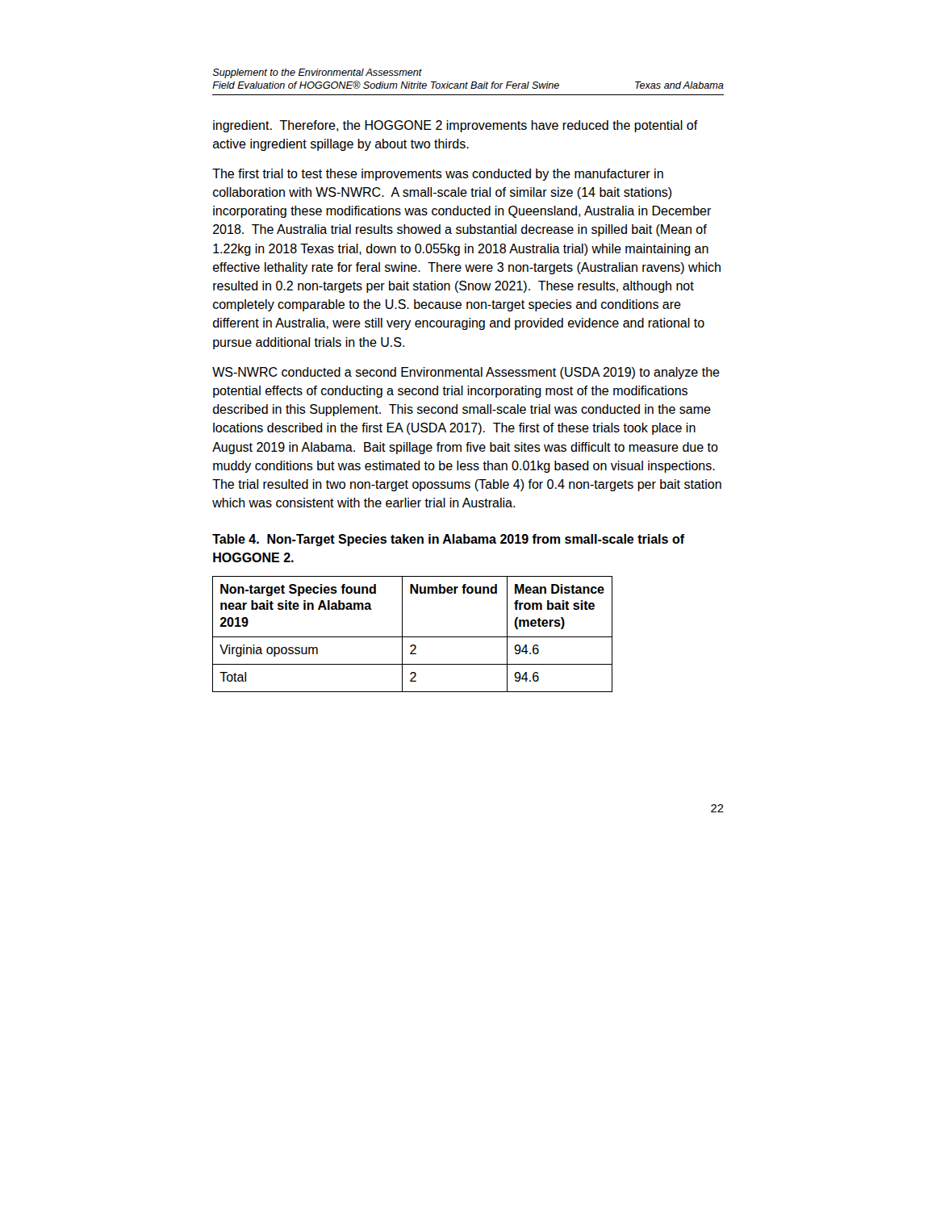Supplement to the Environmental Assessment
Field Evaluation of HOGGONE® Sodium Nitrite Toxicant Bait for Feral Swine
Texas and Alabama
ingredient. Therefore, the HOGGONE 2 improvements have reduced the potential of active ingredient spillage by about two thirds.
The first trial to test these improvements was conducted by the manufacturer in collaboration with WS-NWRC. A small-scale trial of similar size (14 bait stations) incorporating these modifications was conducted in Queensland, Australia in December 2018. The Australia trial results showed a substantial decrease in spilled bait (Mean of 1.22kg in 2018 Texas trial, down to 0.055kg in 2018 Australia trial) while maintaining an effective lethality rate for feral swine. There were 3 non-targets (Australian ravens) which resulted in 0.2 non-targets per bait station (Snow 2021). These results, although not completely comparable to the U.S. because non-target species and conditions are different in Australia, were still very encouraging and provided evidence and rational to pursue additional trials in the U.S.
WS-NWRC conducted a second Environmental Assessment (USDA 2019) to analyze the potential effects of conducting a second trial incorporating most of the modifications described in this Supplement. This second small-scale trial was conducted in the same locations described in the first EA (USDA 2017). The first of these trials took place in August 2019 in Alabama. Bait spillage from five bait sites was difficult to measure due to muddy conditions but was estimated to be less than 0.01kg based on visual inspections. The trial resulted in two non-target opossums (Table 4) for 0.4 non-targets per bait station which was consistent with the earlier trial in Australia.
Table 4. Non-Target Species taken in Alabama 2019 from small-scale trials of HOGGONE 2.
| Non-target Species found near bait site in Alabama 2019 | Number found | Mean Distance from bait site (meters) |
| --- | --- | --- |
| Virginia opossum | 2 | 94.6 |
| Total | 2 | 94.6 |
22